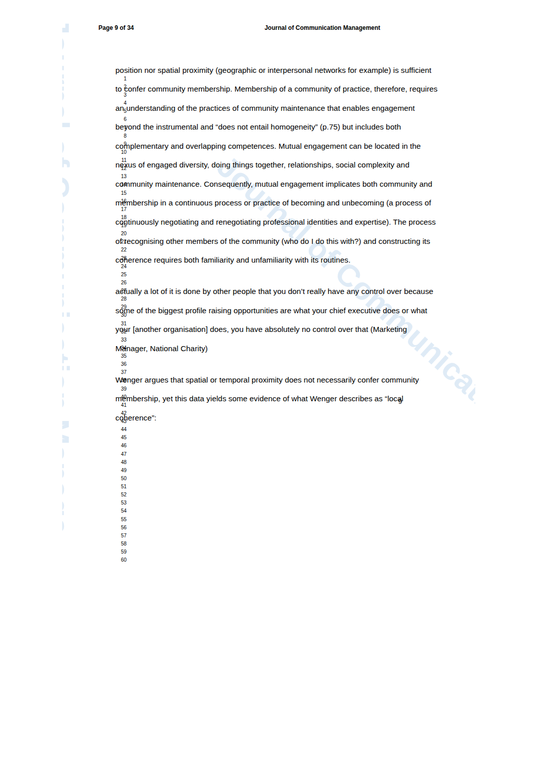Journal of Communication Management Journal of Communication Management
Page 9 of 34 Journal of Communication Management
1
2
3
4
5
6
7
8
9
10
11
12
13
14
15
16
17
18
19
20
21
22
23
24
25
26
27
28
29
30
31
32
33
34
35
36
37
38
39
40
41
42
43
44
45
46
47
48
49
50
51
52
53
54
55
56
57
58
59
60
position nor spatial proximity (geographic or interpersonal networks for example) is sufficient to confer community membership. Membership of a community of practice, therefore, requires an understanding of the practices of community maintenance that enables engagement beyond the instrumental and “does not entail homogeneity” (p.75) but includes both complementary and overlapping competences. Mutual engagement can be located in the nexus of engaged diversity, doing things together, relationships, social complexity and community maintenance. Consequently, mutual engagement implicates both community and membership in a continuous process or practice of becoming and unbecoming (a process of continuously negotiating and renegotiating professional identities and expertise). The process of recognising other members of the community (who do I do this with?) and constructing its coherence requires both familiarity and unfamiliarity with its routines.
actually a lot of it is done by other people that you don’t really have any control over because some of the biggest profile raising opportunities are what your chief executive does or what your [another organisation] does, you have absolutely no control over that (Marketing Manager, National Charity)
Wenger argues that spatial or temporal proximity does not necessarily confer community membership, yet this data yields some evidence of what Wenger describes as “local coherence”:
9